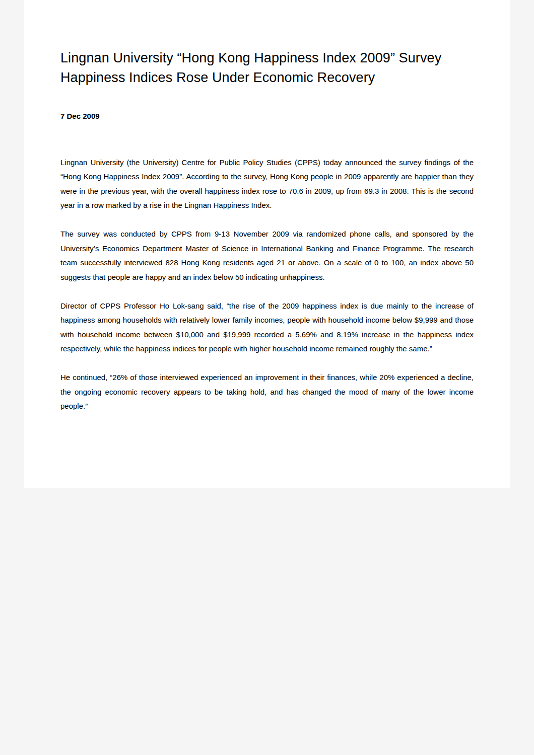Lingnan University “Hong Kong Happiness Index 2009” Survey Happiness Indices Rose Under Economic Recovery
7 Dec 2009
Lingnan University (the University) Centre for Public Policy Studies (CPPS) today announced the survey findings of the “Hong Kong Happiness Index 2009”. According to the survey, Hong Kong people in 2009 apparently are happier than they were in the previous year, with the overall happiness index rose to 70.6 in 2009, up from 69.3 in 2008. This is the second year in a row marked by a rise in the Lingnan Happiness Index.
The survey was conducted by CPPS from 9-13 November 2009 via randomized phone calls, and sponsored by the University’s Economics Department Master of Science in International Banking and Finance Programme. The research team successfully interviewed 828 Hong Kong residents aged 21 or above. On a scale of 0 to 100, an index above 50 suggests that people are happy and an index below 50 indicating unhappiness.
Director of CPPS Professor Ho Lok-sang said, “the rise of the 2009 happiness index is due mainly to the increase of happiness among households with relatively lower family incomes, people with household income below $9,999 and those with household income between $10,000 and $19,999 recorded a 5.69% and 8.19% increase in the happiness index respectively, while the happiness indices for people with higher household income remained roughly the same.”
He continued, “26% of those interviewed experienced an improvement in their finances, while 20% experienced a decline, the ongoing economic recovery appears to be taking hold, and has changed the mood of many of the lower income people.”